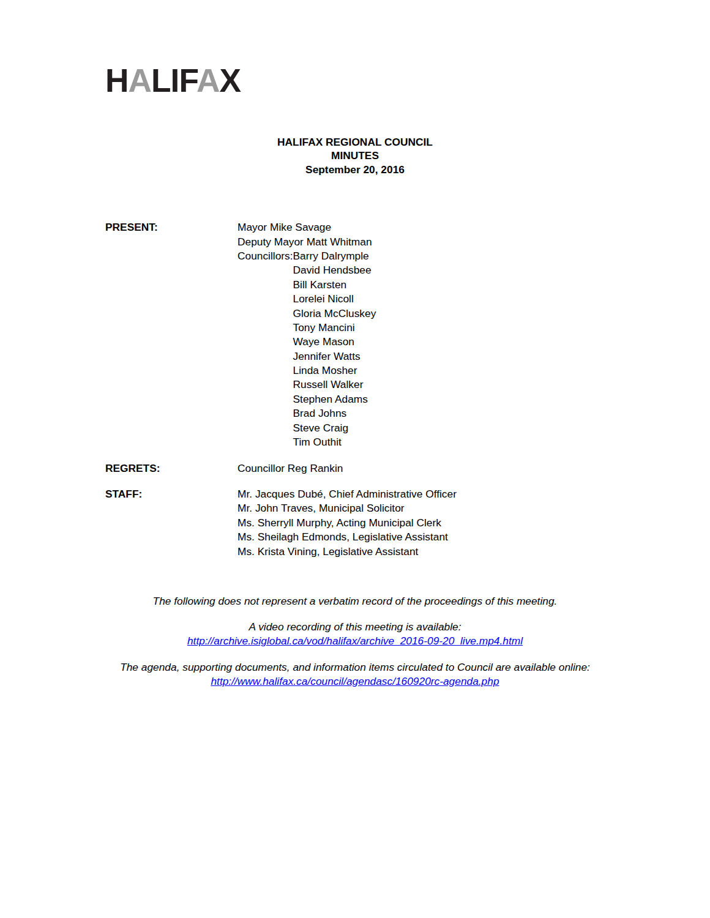HALIFAX
HALIFAX REGIONAL COUNCIL
MINUTES
September 20, 2016
| PRESENT: | Mayor Mike Savage Deputy Mayor Matt Whitman / Councillors: / Barry Dalrymple David Hendsbee Bill Karsten Lorelei Nicoll Gloria McCluskey Tony Mancini Waye Mason Jennifer Watts Linda Mosher Russell Walker Stephen Adams Brad Johns Steve Craig Tim Outhit / |
| REGRETS: | Councillor Reg Rankin |
| STAFF: | Mr. Jacques Dubé, Chief Administrative Officer Mr. John Traves, Municipal Solicitor Ms. Sherryll Murphy, Acting Municipal Clerk Ms. Sheilagh Edmonds, Legislative Assistant Ms. Krista Vining, Legislative Assistant |
The following does not represent a verbatim record of the proceedings of this meeting.
A video recording of this meeting is available:
http://archive.isiglobal.ca/vod/halifax/archive_2016-09-20_live.mp4.html
The agenda, supporting documents, and information items circulated to Council are available online:
http://www.halifax.ca/council/agendasc/160920rc-agenda.php